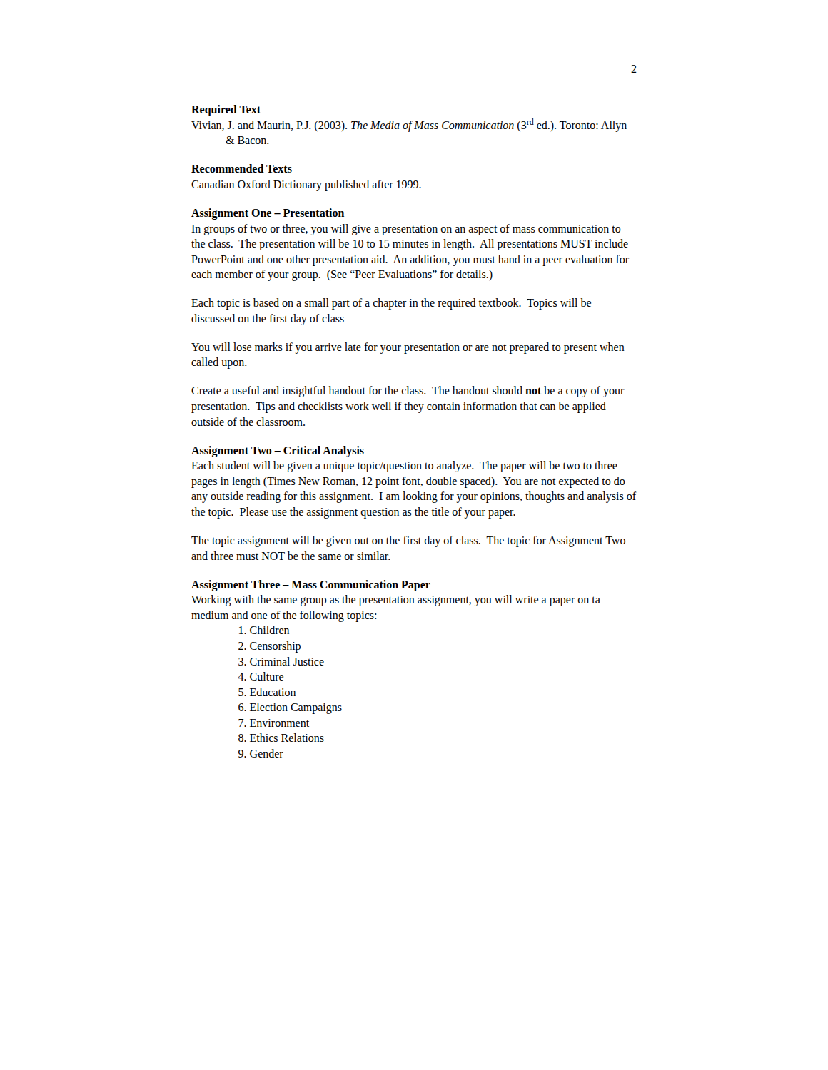2
Required Text
Vivian, J. and Maurin, P.J. (2003). The Media of Mass Communication (3rd ed.). Toronto: Allyn & Bacon.
Recommended Texts
Canadian Oxford Dictionary published after 1999.
Assignment One – Presentation
In groups of two or three, you will give a presentation on an aspect of mass communication to the class. The presentation will be 10 to 15 minutes in length. All presentations MUST include PowerPoint and one other presentation aid. An addition, you must hand in a peer evaluation for each member of your group. (See “Peer Evaluations” for details.)
Each topic is based on a small part of a chapter in the required textbook. Topics will be discussed on the first day of class
You will lose marks if you arrive late for your presentation or are not prepared to present when called upon.
Create a useful and insightful handout for the class. The handout should not be a copy of your presentation. Tips and checklists work well if they contain information that can be applied outside of the classroom.
Assignment Two – Critical Analysis
Each student will be given a unique topic/question to analyze. The paper will be two to three pages in length (Times New Roman, 12 point font, double spaced). You are not expected to do any outside reading for this assignment. I am looking for your opinions, thoughts and analysis of the topic. Please use the assignment question as the title of your paper.
The topic assignment will be given out on the first day of class. The topic for Assignment Two and three must NOT be the same or similar.
Assignment Three – Mass Communication Paper
Working with the same group as the presentation assignment, you will write a paper on ta medium and one of the following topics:
Children
Censorship
Criminal Justice
Culture
Education
Election Campaigns
Environment
Ethics Relations
Gender